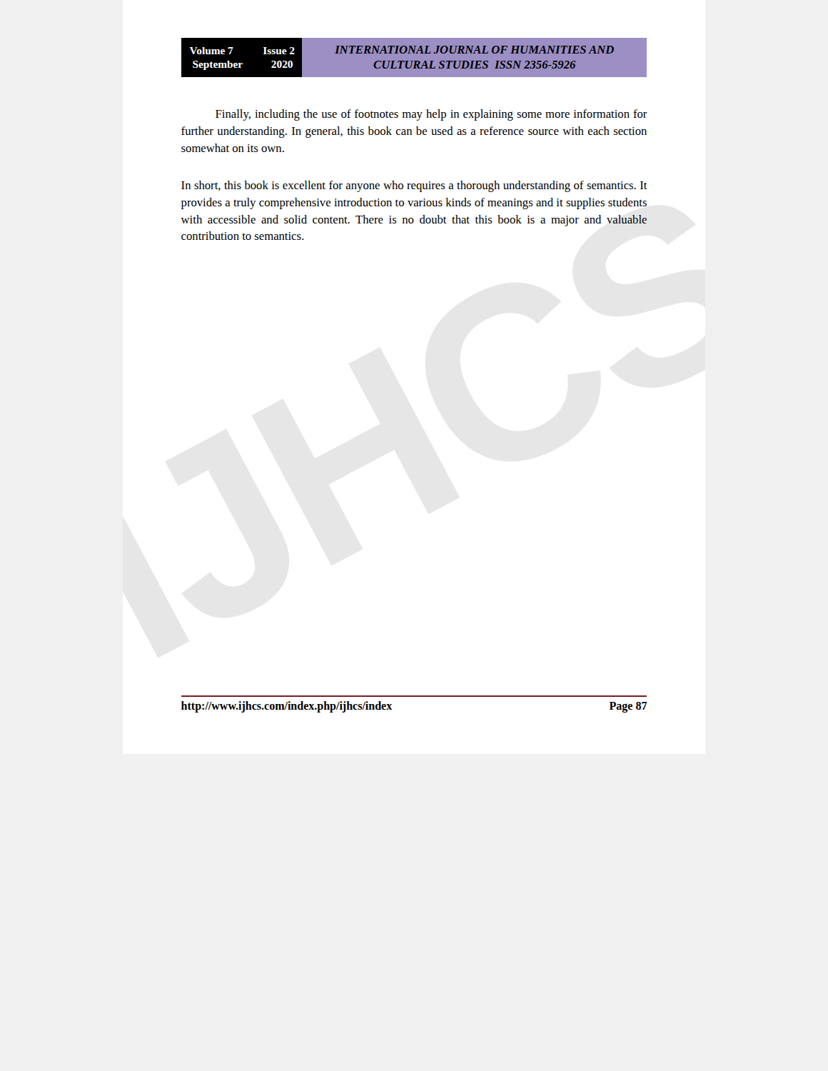Volume 7 Issue 2
September 2020
INTERNATIONAL JOURNAL OF HUMANITIES AND
CULTURAL STUDIES ISSN 2356-5926
IJHCS
Finally, including the use of footnotes may help in explaining some more information for further understanding. In general, this book can be used as a reference source with each section somewhat on its own.
In short, this book is excellent for anyone who requires a thorough understanding of semantics. It provides a truly comprehensive introduction to various kinds of meanings and it supplies students with accessible and solid content. There is no doubt that this book is a major and valuable contribution to semantics.
http://www.ijhcs.com/index.php/ijhcs/index Page 87